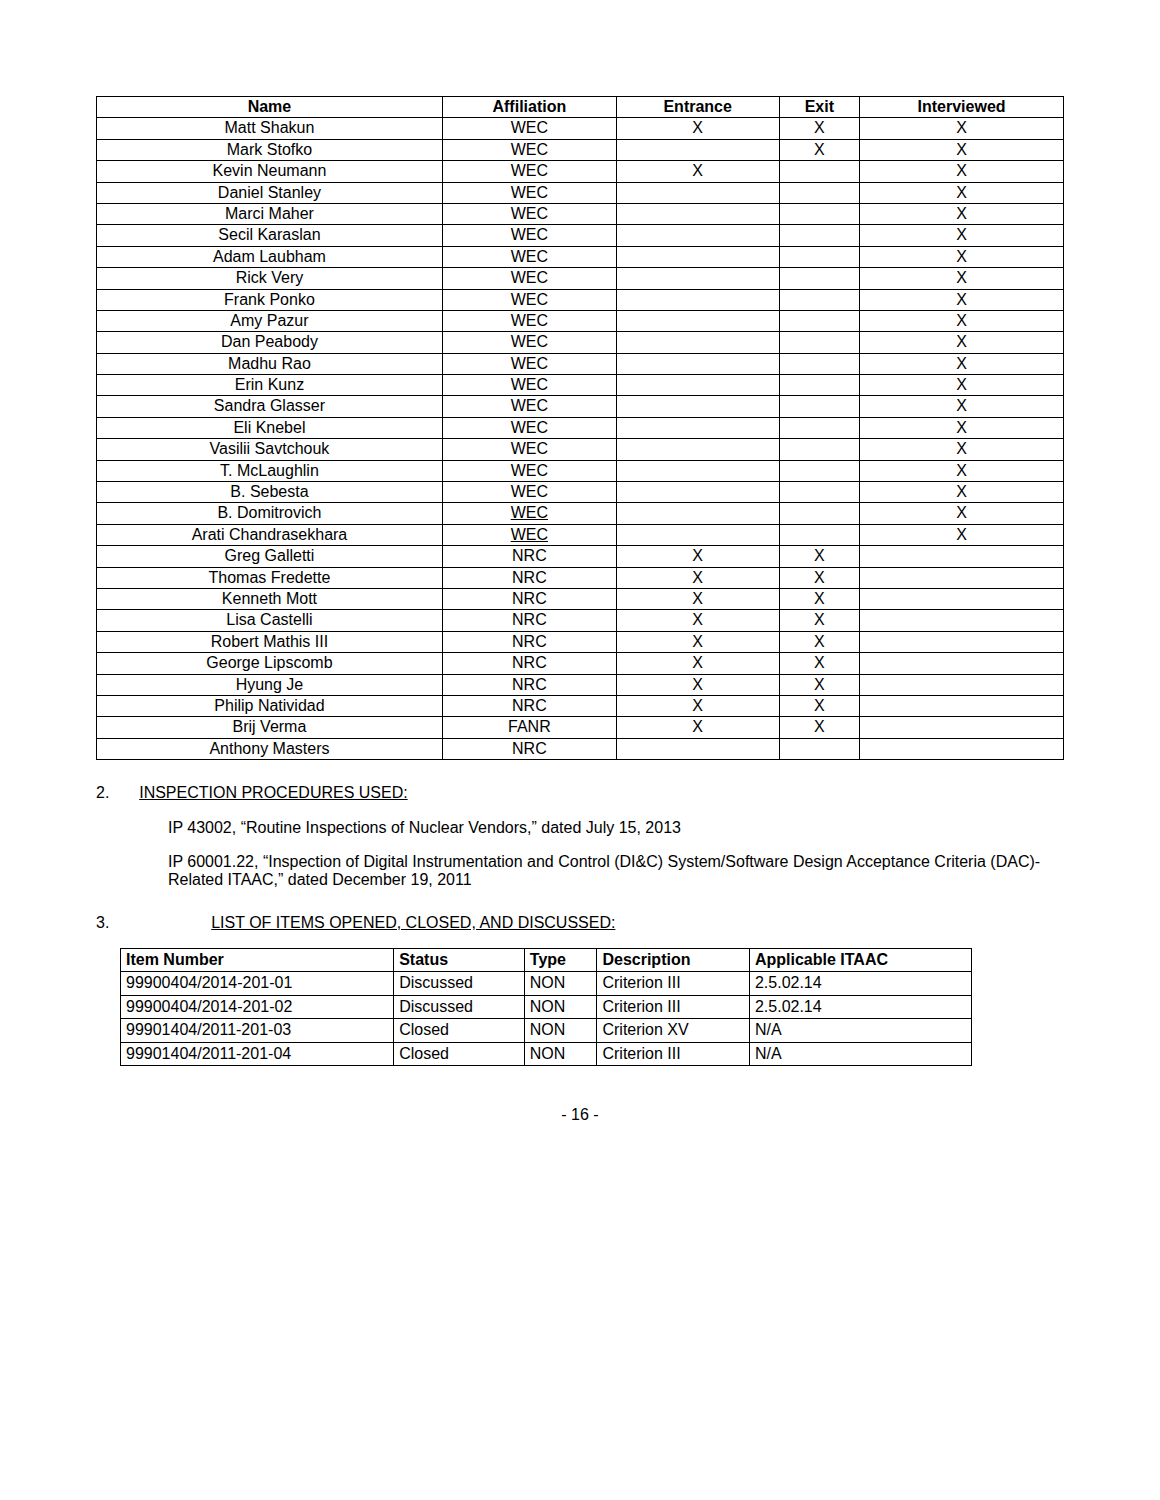| Name | Affiliation | Entrance | Exit | Interviewed |
| --- | --- | --- | --- | --- |
| Matt Shakun | WEC | X | X | X |
| Mark Stofko | WEC | | X | X |
| Kevin Neumann | WEC | X | | X |
| Daniel Stanley | WEC | | | X |
| Marci Maher | WEC | | | X |
| Secil Karaslan | WEC | | | X |
| Adam Laubham | WEC | | | X |
| Rick Very | WEC | | | X |
| Frank Ponko | WEC | | | X |
| Amy Pazur | WEC | | | X |
| Dan Peabody | WEC | | | X |
| Madhu Rao | WEC | | | X |
| Erin Kunz | WEC | | | X |
| Sandra Glasser | WEC | | | X |
| Eli Knebel | WEC | | | X |
| Vasilii Savtchouk | WEC | | | X |
| T. McLaughlin | WEC | | | X |
| B. Sebesta | WEC | | | X |
| B. Domitrovich | WEC | | | X |
| Arati Chandrasekhara | WEC | | | X |
| Greg Galletti | NRC | X | X | |
| Thomas Fredette | NRC | X | X | |
| Kenneth Mott | NRC | X | X | |
| Lisa Castelli | NRC | X | X | |
| Robert Mathis III | NRC | X | X | |
| George Lipscomb | NRC | X | X | |
| Hyung Je | NRC | X | X | |
| Philip Natividad | NRC | X | X | |
| Brij Verma | FANR | X | X | |
| Anthony Masters | NRC | | | |
2. INSPECTION PROCEDURES USED:
IP 43002, “Routine Inspections of Nuclear Vendors,” dated July 15, 2013
IP 60001.22, “Inspection of Digital Instrumentation and Control (DI&C) System/Software Design Acceptance Criteria (DAC)-Related ITAAC,” dated December 19, 2011
3. LIST OF ITEMS OPENED, CLOSED, AND DISCUSSED:
| Item Number | Status | Type | Description | Applicable ITAAC |
| --- | --- | --- | --- | --- |
| 99900404/2014-201-01 | Discussed | NON | Criterion III | 2.5.02.14 |
| 99900404/2014-201-02 | Discussed | NON | Criterion III | 2.5.02.14 |
| 99901404/2011-201-03 | Closed | NON | Criterion XV | N/A |
| 99901404/2011-201-04 | Closed | NON | Criterion III | N/A |
- 16 -